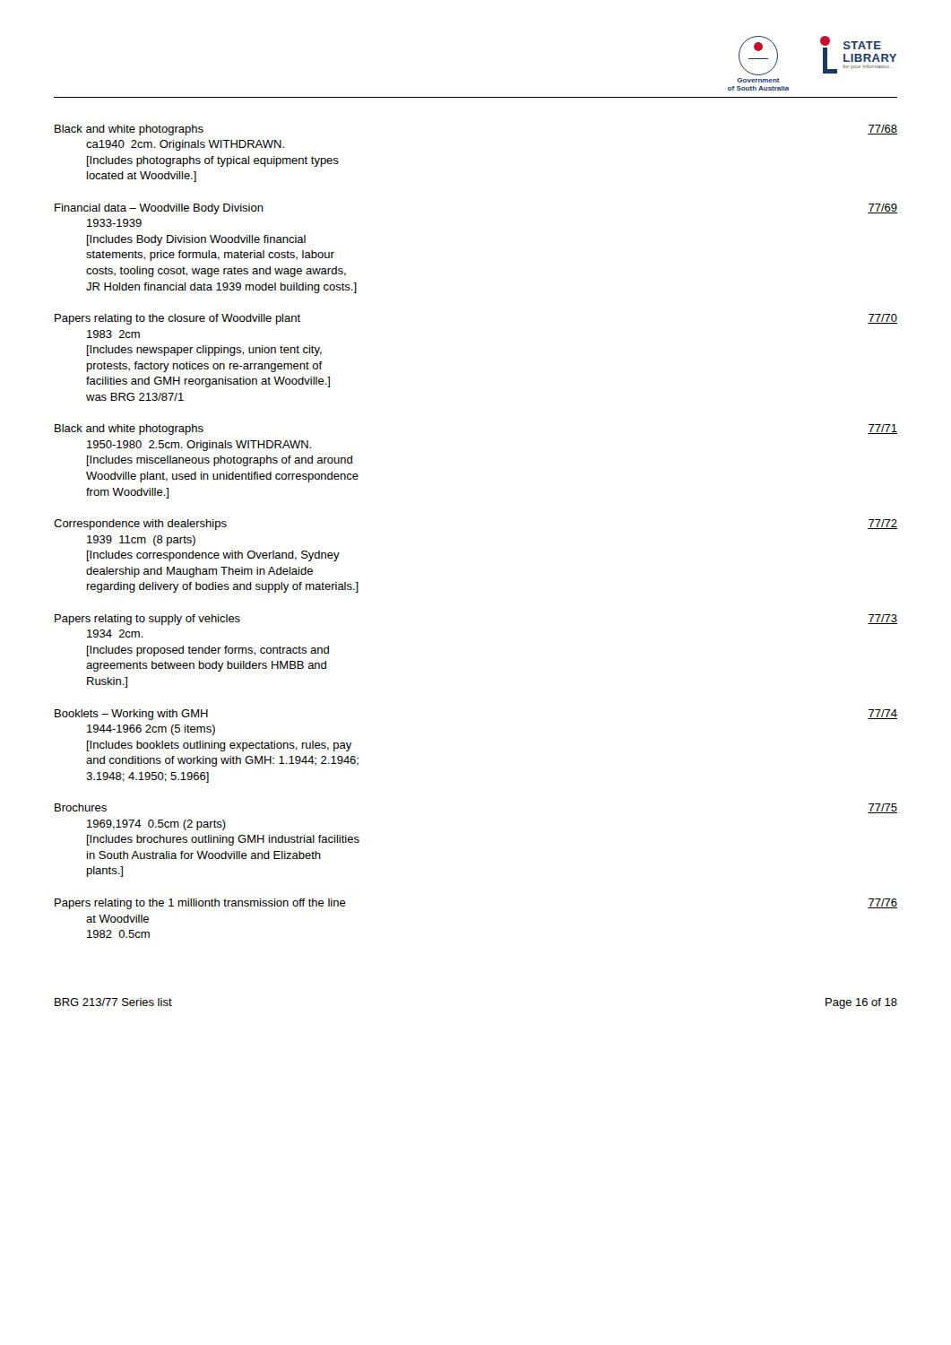Government
of South Australia
STATE
LIBRARY
for your information...
| Black and white photographs ca1940 2cm. Originals WITHDRAWN. [Includes photographs of typical equipment types located at Woodville.] | 77/68 |
| Financial data – Woodville Body Division 1933-1939 [Includes Body Division Woodville financial statements, price formula, material costs, labour costs, tooling cosot, wage rates and wage awards, JR Holden financial data 1939 model building costs.] | 77/69 |
| Papers relating to the closure of Woodville plant 1983 2cm [Includes newspaper clippings, union tent city, protests, factory notices on re-arrangement of facilities and GMH reorganisation at Woodville.] was BRG 213/87/1 | 77/70 |
| Black and white photographs 1950-1980 2.5cm. Originals WITHDRAWN. [Includes miscellaneous photographs of and around Woodville plant, used in unidentified correspondence from Woodville.] | 77/71 |
| Correspondence with dealerships 1939 11cm (8 parts) [Includes correspondence with Overland, Sydney dealership and Maugham Theim in Adelaide regarding delivery of bodies and supply of materials.] | 77/72 |
| Papers relating to supply of vehicles 1934 2cm. [Includes proposed tender forms, contracts and agreements between body builders HMBB and Ruskin.] | 77/73 |
| Booklets – Working with GMH 1944-1966 2cm (5 items) [Includes booklets outlining expectations, rules, pay and conditions of working with GMH: 1.1944; 2.1946; 3.1948; 4.1950; 5.1966] | 77/74 |
| Brochures 1969,1974 0.5cm (2 parts) [Includes brochures outlining GMH industrial facilities in South Australia for Woodville and Elizabeth plants.] | 77/75 |
| Papers relating to the 1 millionth transmission off the line at Woodville 1982 0.5cm | 77/76 |
BRG 213/77 Series list
Page 16 of 18